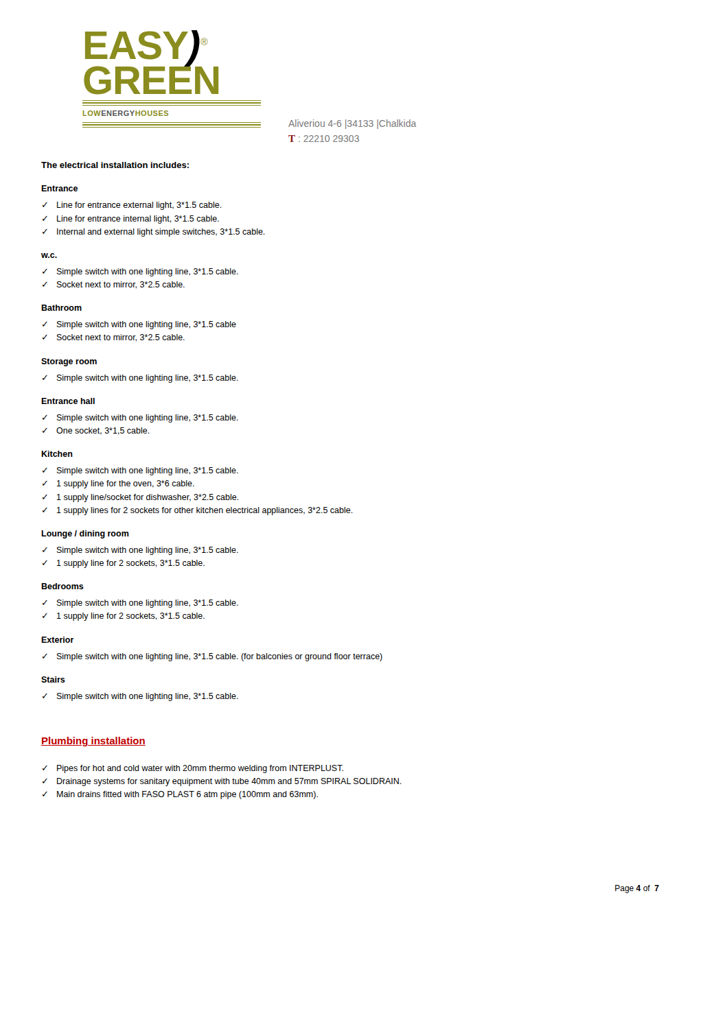EASY)®
GREEN
LOW ENERGY HOUSES
Aliveriou 4-6 |34133 |Chalkida
T : 22210 29303
The electrical installation includes:
Entrance
Line for entrance external light, 3*1.5 cable.
Line for entrance internal light, 3*1.5 cable.
Internal and external light simple switches, 3*1.5 cable.
w.c.
Simple switch with one lighting line, 3*1.5 cable.
Socket next to mirror, 3*2.5 cable.
Bathroom
Simple switch with one lighting line, 3*1.5 cable
Socket next to mirror, 3*2.5 cable.
Storage room
Simple switch with one lighting line, 3*1.5 cable.
Entrance hall
Simple switch with one lighting line, 3*1.5 cable.
One socket, 3*1,5 cable.
Kitchen
Simple switch with one lighting line, 3*1.5 cable.
1 supply line for the oven, 3*6 cable.
1 supply line/socket for dishwasher, 3*2.5 cable.
1 supply lines for 2 sockets for other kitchen electrical appliances, 3*2.5 cable.
Lounge / dining room
Simple switch with one lighting line, 3*1.5 cable.
1 supply line for 2 sockets, 3*1.5 cable.
Bedrooms
Simple switch with one lighting line, 3*1.5 cable.
1 supply line for 2 sockets, 3*1.5 cable.
Exterior
Simple switch with one lighting line, 3*1.5 cable. (for balconies or ground floor terrace)
Stairs
Simple switch with one lighting line, 3*1.5 cable.
Plumbing installation
Pipes for hot and cold water with 20mm thermo welding from INTERPLUST.
Drainage systems for sanitary equipment with tube 40mm and 57mm SPIRAL SOLIDRAIN.
Main drains fitted with FASO PLAST 6 atm pipe (100mm and 63mm).
Page 4 of 7